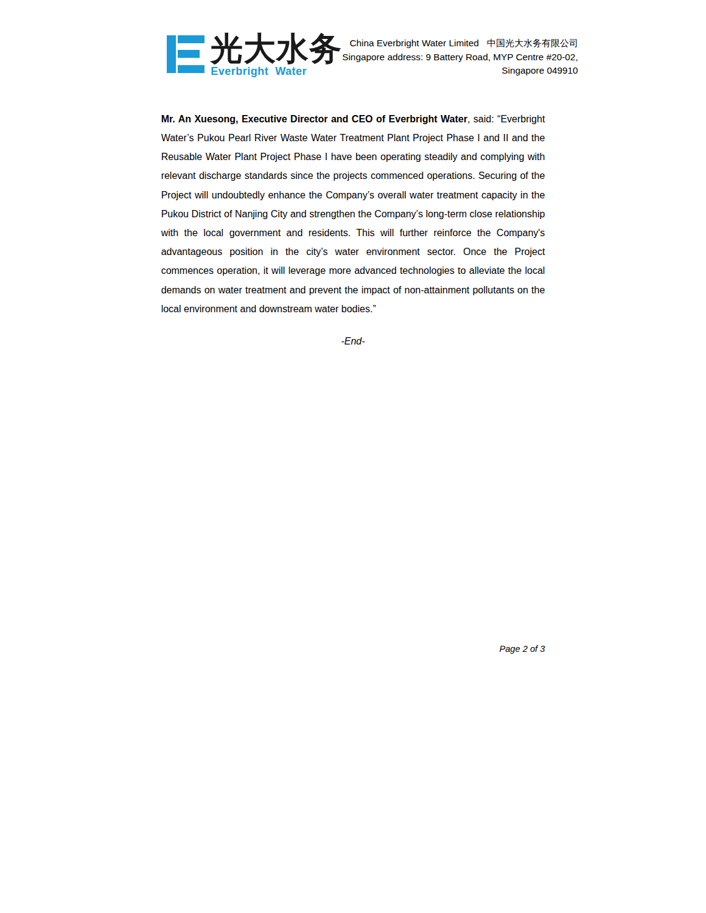光大水务 Everbright Water
China Everbright Water Limited 中国光大水务有限公司
Singapore address: 9 Battery Road, MYP Centre #20-02,
Singapore 049910
Mr. An Xuesong, Executive Director and CEO of Everbright Water, said: “Everbright Water’s Pukou Pearl River Waste Water Treatment Plant Project Phase I and II and the Reusable Water Plant Project Phase I have been operating steadily and complying with relevant discharge standards since the projects commenced operations. Securing of the Project will undoubtedly enhance the Company’s overall water treatment capacity in the Pukou District of Nanjing City and strengthen the Company’s long-term close relationship with the local government and residents. This will further reinforce the Company's advantageous position in the city’s water environment sector. Once the Project commences operation, it will leverage more advanced technologies to alleviate the local demands on water treatment and prevent the impact of non-attainment pollutants on the local environment and downstream water bodies.”
-End-
Page 2 of 3